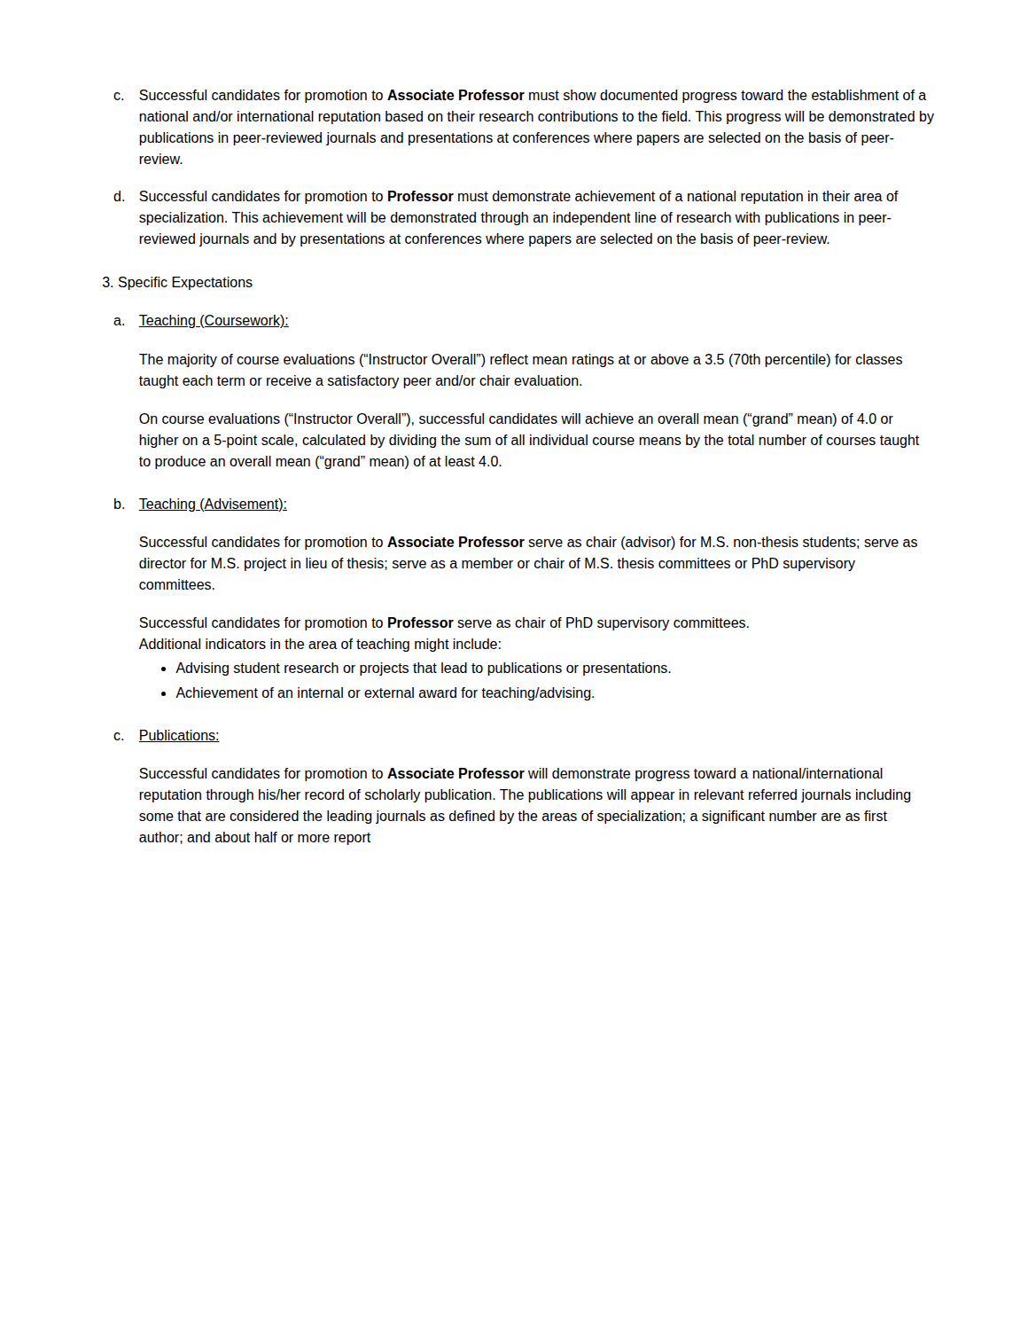c. Successful candidates for promotion to Associate Professor must show documented progress toward the establishment of a national and/or international reputation based on their research contributions to the field. This progress will be demonstrated by publications in peer-reviewed journals and presentations at conferences where papers are selected on the basis of peer-review.
d. Successful candidates for promotion to Professor must demonstrate achievement of a national reputation in their area of specialization. This achievement will be demonstrated through an independent line of research with publications in peer-reviewed journals and by presentations at conferences where papers are selected on the basis of peer-review.
3. Specific Expectations
a. Teaching (Coursework):
The majority of course evaluations (“Instructor Overall”) reflect mean ratings at or above a 3.5 (70th percentile) for classes taught each term or receive a satisfactory peer and/or chair evaluation.
On course evaluations (“Instructor Overall”), successful candidates will achieve an overall mean (“grand” mean) of 4.0 or higher on a 5-point scale, calculated by dividing the sum of all individual course means by the total number of courses taught to produce an overall mean (“grand” mean) of at least 4.0.
b. Teaching (Advisement):
Successful candidates for promotion to Associate Professor serve as chair (advisor) for M.S. non-thesis students; serve as director for M.S. project in lieu of thesis; serve as a member or chair of M.S. thesis committees or PhD supervisory committees.
Successful candidates for promotion to Professor serve as chair of PhD supervisory committees.
Additional indicators in the area of teaching might include:
Advising student research or projects that lead to publications or presentations.
Achievement of an internal or external award for teaching/advising.
c. Publications:
Successful candidates for promotion to Associate Professor will demonstrate progress toward a national/international reputation through his/her record of scholarly publication. The publications will appear in relevant referred journals including some that are considered the leading journals as defined by the areas of specialization; a significant number are as first author; and about half or more report